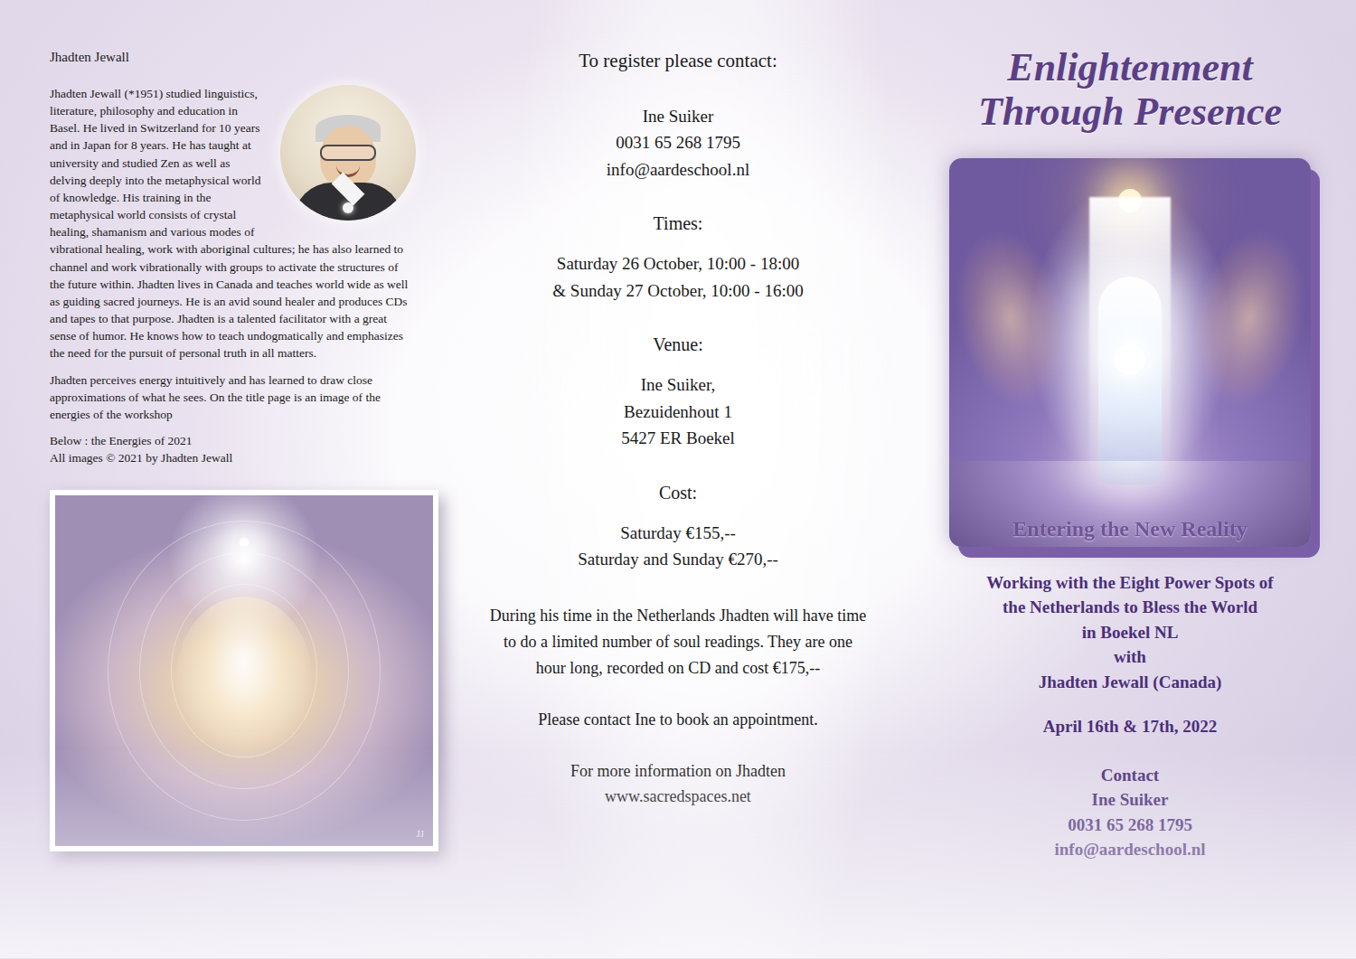Jhadten Jewall
Jhadten Jewall (*1951) studied linguistics, literature, philosophy and education in Basel. He lived in Switzerland for 10 years and in Japan for 8 years. He has taught at university and studied Zen as well as delving deeply into the metaphysical world of knowledge. His training in the metaphysical world consists of crystal healing, shamanism and various modes of vibrational healing, work with aboriginal cultures; he has also learned to channel and work vibrationally with groups to activate the structures of the future within. Jhadten lives in Canada and teaches world wide as well as guiding sacred journeys. He is an avid sound healer and produces CDs and tapes to that purpose. Jhadten is a talented facilitator with a great sense of humor. He knows how to teach undogmatically and emphasizes the need for the pursuit of personal truth in all matters.
Jhadten perceives energy intuitively and has learned to draw close approximations of what he sees. On the title page is an image of the energies of the workshop
Below : the Energies of 2021
All images © 2021 by Jhadten Jewall
JJ
To register please contact:
Ine Suiker
0031 65 268 1795
info@aardeschool.nl
Times:
Saturday 26 October, 10:00 - 18:00
& Sunday 27 October, 10:00 - 16:00
Venue:
Ine Suiker,
Bezuidenhout 1
5427 ER Boekel
Cost:
Saturday €155,--
Saturday and Sunday €270,--
During his time in the Netherlands Jhadten will have time to do a limited number of soul readings. They are one hour long, recorded on CD and cost €175,--
Please contact Ine to book an appointment.
For more information on Jhadten
www.sacredspaces.net
Enlightenment
Through Presence
Entering the New Reality
Working with the Eight Power Spots of
the Netherlands to Bless the World
in Boekel NL
with
Jhadten Jewall (Canada)
April 16th & 17th, 2022
Contact
Ine Suiker
0031 65 268 1795
info@aardeschool.nl